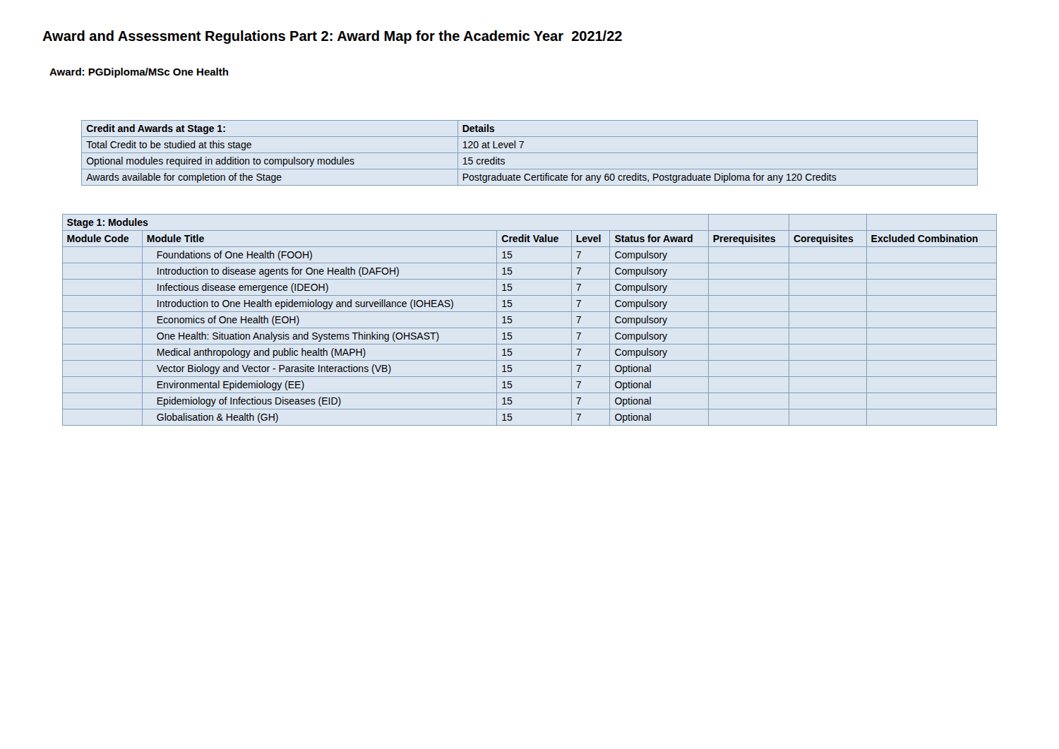Award and Assessment Regulations Part 2: Award Map for the Academic Year 2021/22
Award: PGDiploma/MSc One Health
| Credit and Awards at Stage 1: | Details |
| --- | --- |
| Total Credit to be studied at this stage | 120 at Level 7 |
| Optional modules required in addition to compulsory modules | 15 credits |
| Awards available for completion of the Stage | Postgraduate Certificate for any 60 credits, Postgraduate Diploma for any 120 Credits |
| Stage 1: Modules | | | |
| --- | --- | --- | --- |
| Module Code | Module Title | Credit Value | Level | Status for Award | Prerequisites | Corequisites | Excluded Combination |
| | Foundations of One Health (FOOH) | 15 | 7 | Compulsory | | | |
| | Introduction to disease agents for One Health (DAFOH) | 15 | 7 | Compulsory | | | |
| | Infectious disease emergence (IDEOH) | 15 | 7 | Compulsory | | | |
| | Introduction to One Health epidemiology and surveillance (IOHEAS) | 15 | 7 | Compulsory | | | |
| | Economics of One Health (EOH) | 15 | 7 | Compulsory | | | |
| | One Health: Situation Analysis and Systems Thinking (OHSAST) | 15 | 7 | Compulsory | | | |
| | Medical anthropology and public health (MAPH) | 15 | 7 | Compulsory | | | |
| | Vector Biology and Vector - Parasite Interactions (VB) | 15 | 7 | Optional | | | |
| | Environmental Epidemiology (EE) | 15 | 7 | Optional | | | |
| | Epidemiology of Infectious Diseases (EID) | 15 | 7 | Optional | | | |
| | Globalisation & Health (GH) | 15 | 7 | Optional | | | |